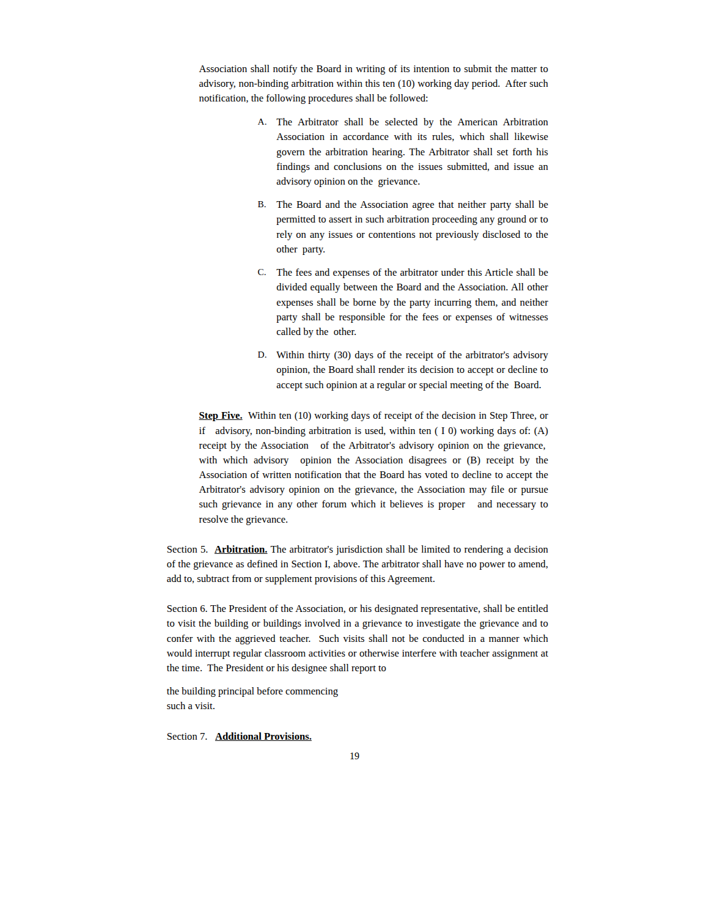Association shall notify the Board in writing of its intention to submit the matter to advisory, non-binding arbitration within this ten (10) working day period. After such notification, the following procedures shall be followed:
A. The Arbitrator shall be selected by the American Arbitration Association in accordance with its rules, which shall likewise govern the arbitration hearing. The Arbitrator shall set forth his findings and conclusions on the issues submitted, and issue an advisory opinion on the grievance.
B. The Board and the Association agree that neither party shall be permitted to assert in such arbitration proceeding any ground or to rely on any issues or contentions not previously disclosed to the other party.
C. The fees and expenses of the arbitrator under this Article shall be divided equally between the Board and the Association. All other expenses shall be borne by the party incurring them, and neither party shall be responsible for the fees or expenses of witnesses called by the other.
D. Within thirty (30) days of the receipt of the arbitrator's advisory opinion, the Board shall render its decision to accept or decline to accept such opinion at a regular or special meeting of the Board.
Step Five. Within ten (10) working days of receipt of the decision in Step Three, or if advisory, non-binding arbitration is used, within ten ( I 0) working days of: (A) receipt by the Association of the Arbitrator's advisory opinion on the grievance, with which advisory opinion the Association disagrees or (B) receipt by the Association of written notification that the Board has voted to decline to accept the Arbitrator's advisory opinion on the grievance, the Association may file or pursue such grievance in any other forum which it believes is proper and necessary to resolve the grievance.
Section 5. Arbitration. The arbitrator's jurisdiction shall be limited to rendering a decision of the grievance as defined in Section I, above. The arbitrator shall have no power to amend, add to, subtract from or supplement provisions of this Agreement.
Section 6. The President of the Association, or his designated representative, shall be entitled to visit the building or buildings involved in a grievance to investigate the grievance and to confer with the aggrieved teacher. Such visits shall not be conducted in a manner which would interrupt regular classroom activities or otherwise interfere with teacher assignment at the time. The President or his designee shall report to
the building principal before commencing
such a visit.
Section 7. Additional Provisions.
19